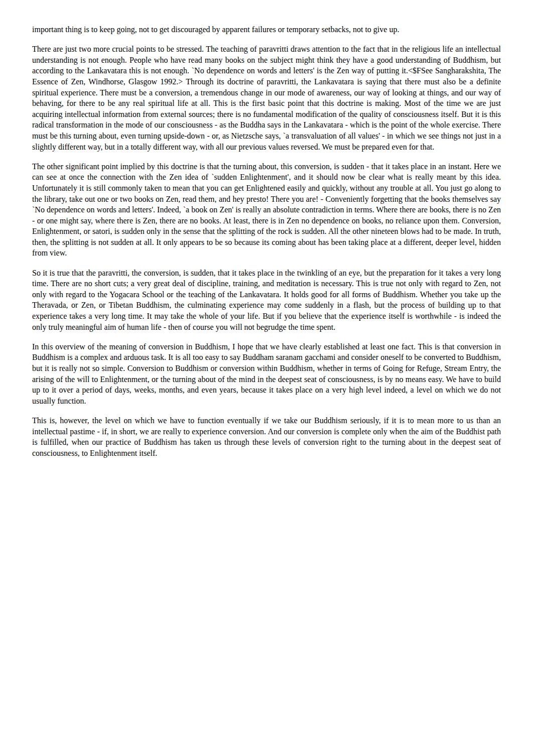important thing is to keep going, not to get discouraged by apparent failures or temporary setbacks, not to give up.
There are just two more crucial points to be stressed. The teaching of paravritti draws attention to the fact that in the religious life an intellectual understanding is not enough. People who have read many books on the subject might think they have a good understanding of Buddhism, but according to the Lankavatara this is not enough. `No dependence on words and letters' is the Zen way of putting it.<$FSee Sangharakshita, The Essence of Zen, Windhorse, Glasgow 1992.> Through its doctrine of paravritti, the Lankavatara is saying that there must also be a definite spiritual experience. There must be a conversion, a tremendous change in our mode of awareness, our way of looking at things, and our way of behaving, for there to be any real spiritual life at all. This is the first basic point that this doctrine is making. Most of the time we are just acquiring intellectual information from external sources; there is no fundamental modification of the quality of consciousness itself. But it is this radical transformation in the mode of our consciousness - as the Buddha says in the Lankavatara - which is the point of the whole exercise. There must be this turning about, even turning upside-down - or, as Nietzsche says, `a transvaluation of all values' - in which we see things not just in a slightly different way, but in a totally different way, with all our previous values reversed. We must be prepared even for that.
The other significant point implied by this doctrine is that the turning about, this conversion, is sudden - that it takes place in an instant. Here we can see at once the connection with the Zen idea of `sudden Enlightenment', and it should now be clear what is really meant by this idea. Unfortunately it is still commonly taken to mean that you can get Enlightened easily and quickly, without any trouble at all. You just go along to the library, take out one or two books on Zen, read them, and hey presto! There you are! - Conveniently forgetting that the books themselves say `No dependence on words and letters'. Indeed, `a book on Zen' is really an absolute contradiction in terms. Where there are books, there is no Zen - or one might say, where there is Zen, there are no books. At least, there is in Zen no dependence on books, no reliance upon them. Conversion, Enlightenment, or satori, is sudden only in the sense that the splitting of the rock is sudden. All the other nineteen blows had to be made. In truth, then, the splitting is not sudden at all. It only appears to be so because its coming about has been taking place at a different, deeper level, hidden from view.
So it is true that the paravritti, the conversion, is sudden, that it takes place in the twinkling of an eye, but the preparation for it takes a very long time. There are no short cuts; a very great deal of discipline, training, and meditation is necessary. This is true not only with regard to Zen, not only with regard to the Yogacara School or the teaching of the Lankavatara. It holds good for all forms of Buddhism. Whether you take up the Theravada, or Zen, or Tibetan Buddhism, the culminating experience may come suddenly in a flash, but the process of building up to that experience takes a very long time. It may take the whole of your life. But if you believe that the experience itself is worthwhile - is indeed the only truly meaningful aim of human life - then of course you will not begrudge the time spent.
In this overview of the meaning of conversion in Buddhism, I hope that we have clearly established at least one fact. This is that conversion in Buddhism is a complex and arduous task. It is all too easy to say Buddham saranam gacchami and consider oneself to be converted to Buddhism, but it is really not so simple. Conversion to Buddhism or conversion within Buddhism, whether in terms of Going for Refuge, Stream Entry, the arising of the will to Enlightenment, or the turning about of the mind in the deepest seat of consciousness, is by no means easy. We have to build up to it over a period of days, weeks, months, and even years, because it takes place on a very high level indeed, a level on which we do not usually function.
This is, however, the level on which we have to function eventually if we take our Buddhism seriously, if it is to mean more to us than an intellectual pastime - if, in short, we are really to experience conversion. And our conversion is complete only when the aim of the Buddhist path is fulfilled, when our practice of Buddhism has taken us through these levels of conversion right to the turning about in the deepest seat of consciousness, to Enlightenment itself.